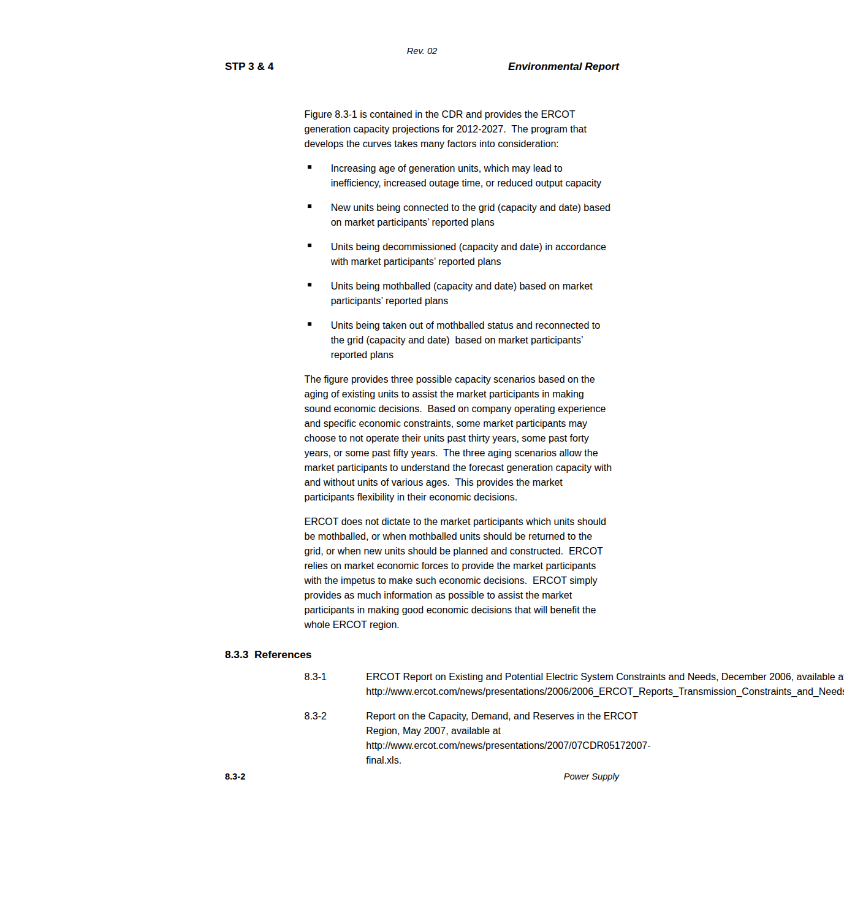Rev. 02
STP 3 & 4
Environmental Report
Figure 8.3-1 is contained in the CDR and provides the ERCOT generation capacity projections for 2012-2027. The program that develops the curves takes many factors into consideration:
Increasing age of generation units, which may lead to inefficiency, increased outage time, or reduced output capacity
New units being connected to the grid (capacity and date) based on market participants’ reported plans
Units being decommissioned (capacity and date) in accordance with market participants’ reported plans
Units being mothballed (capacity and date) based on market participants’ reported plans
Units being taken out of mothballed status and reconnected to the grid (capacity and date) based on market participants’ reported plans
The figure provides three possible capacity scenarios based on the aging of existing units to assist the market participants in making sound economic decisions. Based on company operating experience and specific economic constraints, some market participants may choose to not operate their units past thirty years, some past forty years, or some past fifty years. The three aging scenarios allow the market participants to understand the forecast generation capacity with and without units of various ages. This provides the market participants flexibility in their economic decisions.
ERCOT does not dictate to the market participants which units should be mothballed, or when mothballed units should be returned to the grid, or when new units should be planned and constructed. ERCOT relies on market economic forces to provide the market participants with the impetus to make such economic decisions. ERCOT simply provides as much information as possible to assist the market participants in making good economic decisions that will benefit the whole ERCOT region.
8.3.3 References
8.3-1
ERCOT Report on Existing and Potential Electric System Constraints and Needs, December 2006, available at http://www.ercot.com/news/presentations/2006/2006_ERCOT_Reports_Transmission_Constraints_and_Needs.pdf.
8.3-2
Report on the Capacity, Demand, and Reserves in the ERCOT Region, May 2007, available at http://www.ercot.com/news/presentations/2007/07CDR05172007-final.xls.
8.3-2
Power Supply